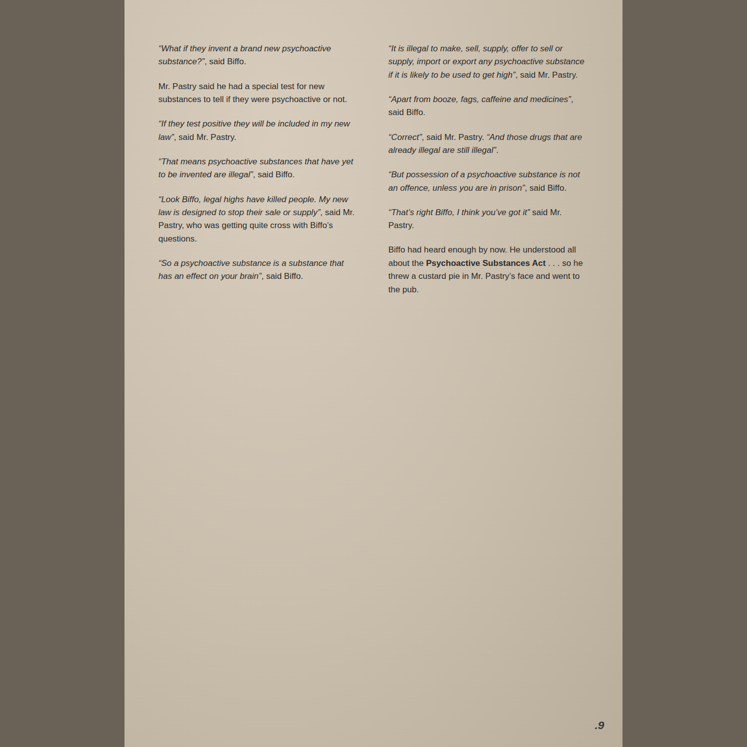“What if they invent a brand new psychoactive substance?”, said Biffo.
Mr. Pastry said he had a special test for new substances to tell if they were psychoactive or not.
“If they test positive they will be included in my new law”, said Mr. Pastry.
“That means psychoactive substances that have yet to be invented are illegal”, said Biffo.
“Look Biffo, legal highs have killed people. My new law is designed to stop their sale or supply”, said Mr. Pastry, who was getting quite cross with Biffo’s questions.
“So a psychoactive substance is a substance that has an effect on your brain”, said Biffo.
“It is illegal to make, sell, supply, offer to sell or supply, import or export any psychoactive substance if it is likely to be used to get high”, said Mr. Pastry.
“Apart from booze, fags, caffeine and medicines”, said Biffo.
“Correct”, said Mr. Pastry. “And those drugs that are already illegal are still illegal”.
“But possession of a psychoactive substance is not an offence, unless you are in prison”, said Biffo.
“That’s right Biffo, I think you’ve got it” said Mr. Pastry.
Biffo had heard enough by now. He understood all about the Psychoactive Substances Act . . . so he threw a custard pie in Mr. Pastry’s face and went to the pub.
.9